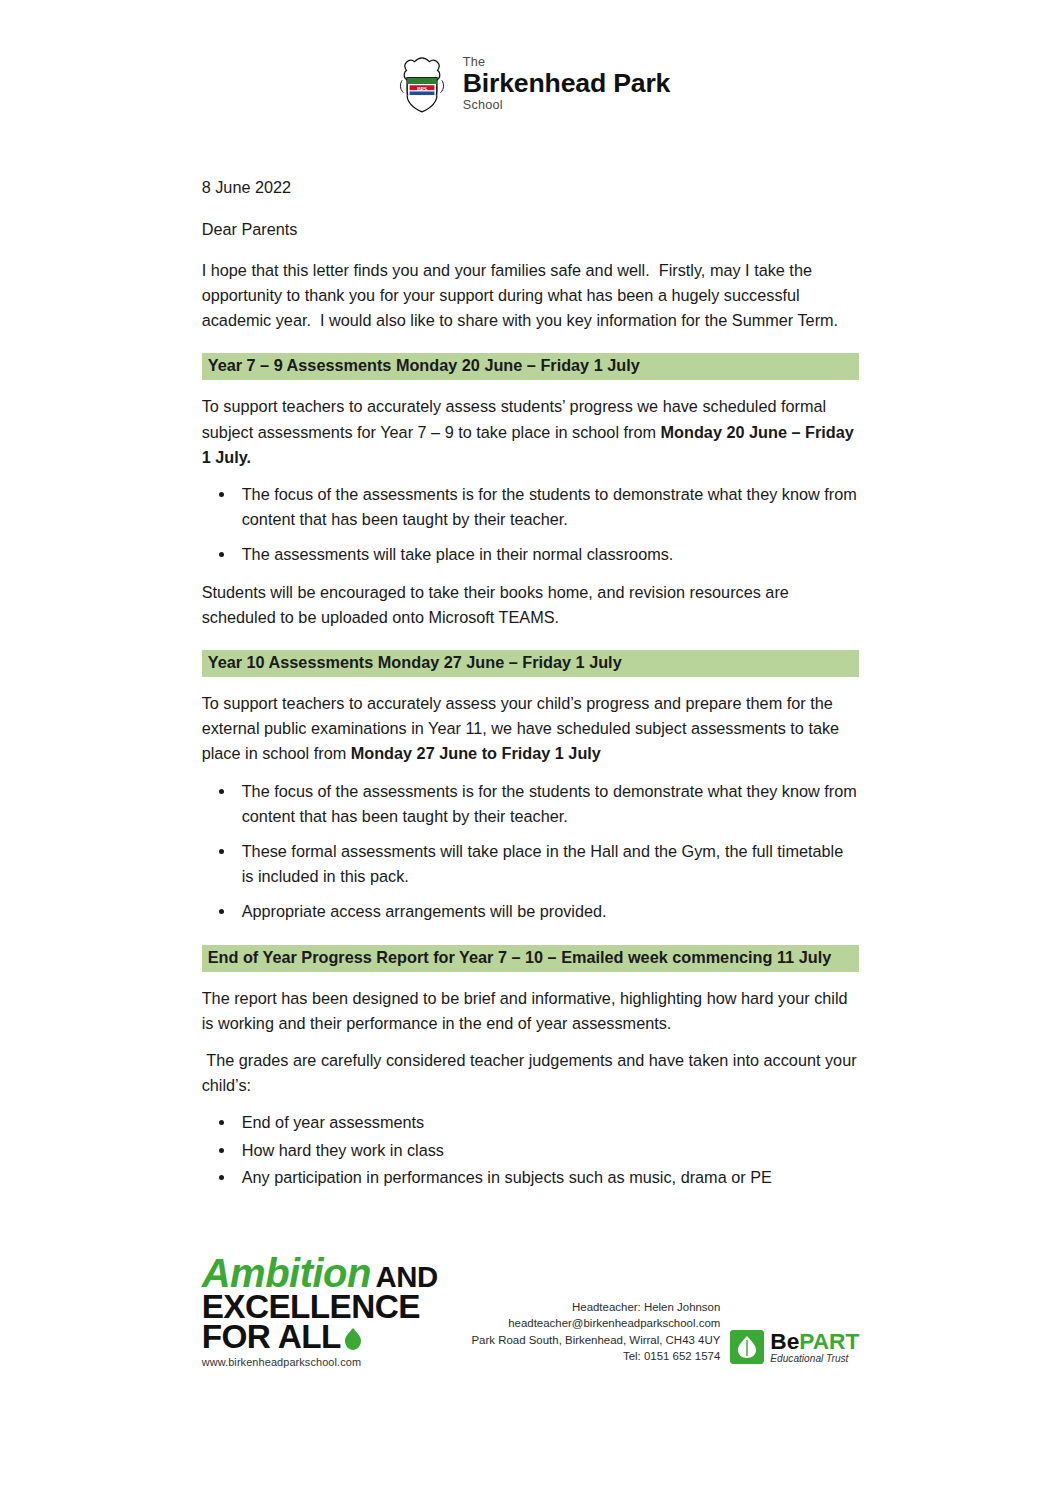BPS
The Birkenhead Park School
8 June 2022
Dear Parents
I hope that this letter finds you and your families safe and well. Firstly, may I take the opportunity to thank you for your support during what has been a hugely successful academic year. I would also like to share with you key information for the Summer Term.
Year 7 – 9 Assessments Monday 20 June – Friday 1 July
To support teachers to accurately assess students’ progress we have scheduled formal subject assessments for Year 7 – 9 to take place in school from Monday 20 June – Friday 1 July.
The focus of the assessments is for the students to demonstrate what they know from content that has been taught by their teacher.
The assessments will take place in their normal classrooms.
Students will be encouraged to take their books home, and revision resources are scheduled to be uploaded onto Microsoft TEAMS.
Year 10 Assessments Monday 27 June – Friday 1 July
To support teachers to accurately assess your child’s progress and prepare them for the external public examinations in Year 11, we have scheduled subject assessments to take place in school from Monday 27 June to Friday 1 July
The focus of the assessments is for the students to demonstrate what they know from content that has been taught by their teacher.
These formal assessments will take place in the Hall and the Gym, the full timetable is included in this pack.
Appropriate access arrangements will be provided.
End of Year Progress Report for Year 7 – 10 – Emailed week commencing 11 July
The report has been designed to be brief and informative, highlighting how hard your child is working and their performance in the end of year assessments.
The grades are carefully considered teacher judgements and have taken into account your child’s:
End of year assessments
How hard they work in class
Any participation in performances in subjects such as music, drama or PE
Ambition AND EXCELLENCE FOR ALL www.birkenheadparkschool.com
Headteacher: Helen Johnson
headteacher@birkenheadparkschool.com
Park Road South, Birkenhead, Wirral, CH43 4UY
Tel: 0151 652 1574
Be PART Educational Trust